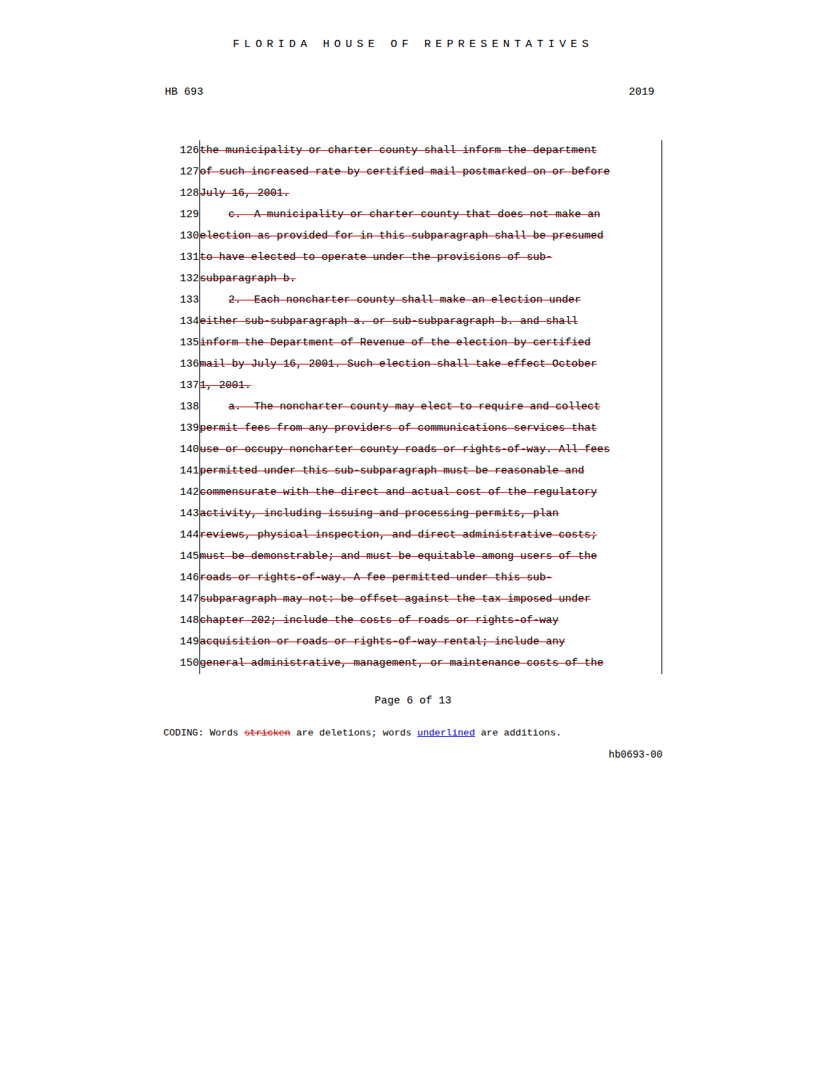FLORIDA HOUSE OF REPRESENTATIVES
HB 693 2019
| 126 | the municipality or charter county shall inform the department |
| 127 | of such increased rate by certified mail postmarked on or before |
| 128 | July 16, 2001. |
| 129 | c. A municipality or charter county that does not make an |
| 130 | election as provided for in this subparagraph shall be presumed |
| 131 | to have elected to operate under the provisions of sub- |
| 132 | subparagraph b. |
| 133 | 2. Each noncharter county shall make an election under |
| 134 | either sub-subparagraph a. or sub-subparagraph b. and shall |
| 135 | inform the Department of Revenue of the election by certified |
| 136 | mail by July 16, 2001. Such election shall take effect October |
| 137 | 1, 2001. |
| 138 | a. The noncharter county may elect to require and collect |
| 139 | permit fees from any providers of communications services that |
| 140 | use or occupy noncharter county roads or rights-of-way. All fees |
| 141 | permitted under this sub-subparagraph must be reasonable and |
| 142 | commensurate with the direct and actual cost of the regulatory |
| 143 | activity, including issuing and processing permits, plan |
| 144 | reviews, physical inspection, and direct administrative costs; |
| 145 | must be demonstrable; and must be equitable among users of the |
| 146 | roads or rights-of-way. A fee permitted under this sub- |
| 147 | subparagraph may not: be offset against the tax imposed under |
| 148 | chapter 202; include the costs of roads or rights-of-way |
| 149 | acquisition or roads or rights-of-way rental; include any |
| 150 | general administrative, management, or maintenance costs of the |
Page 6 of 13
CODING: Words stricken are deletions; words underlined are additions.
hb0693-00